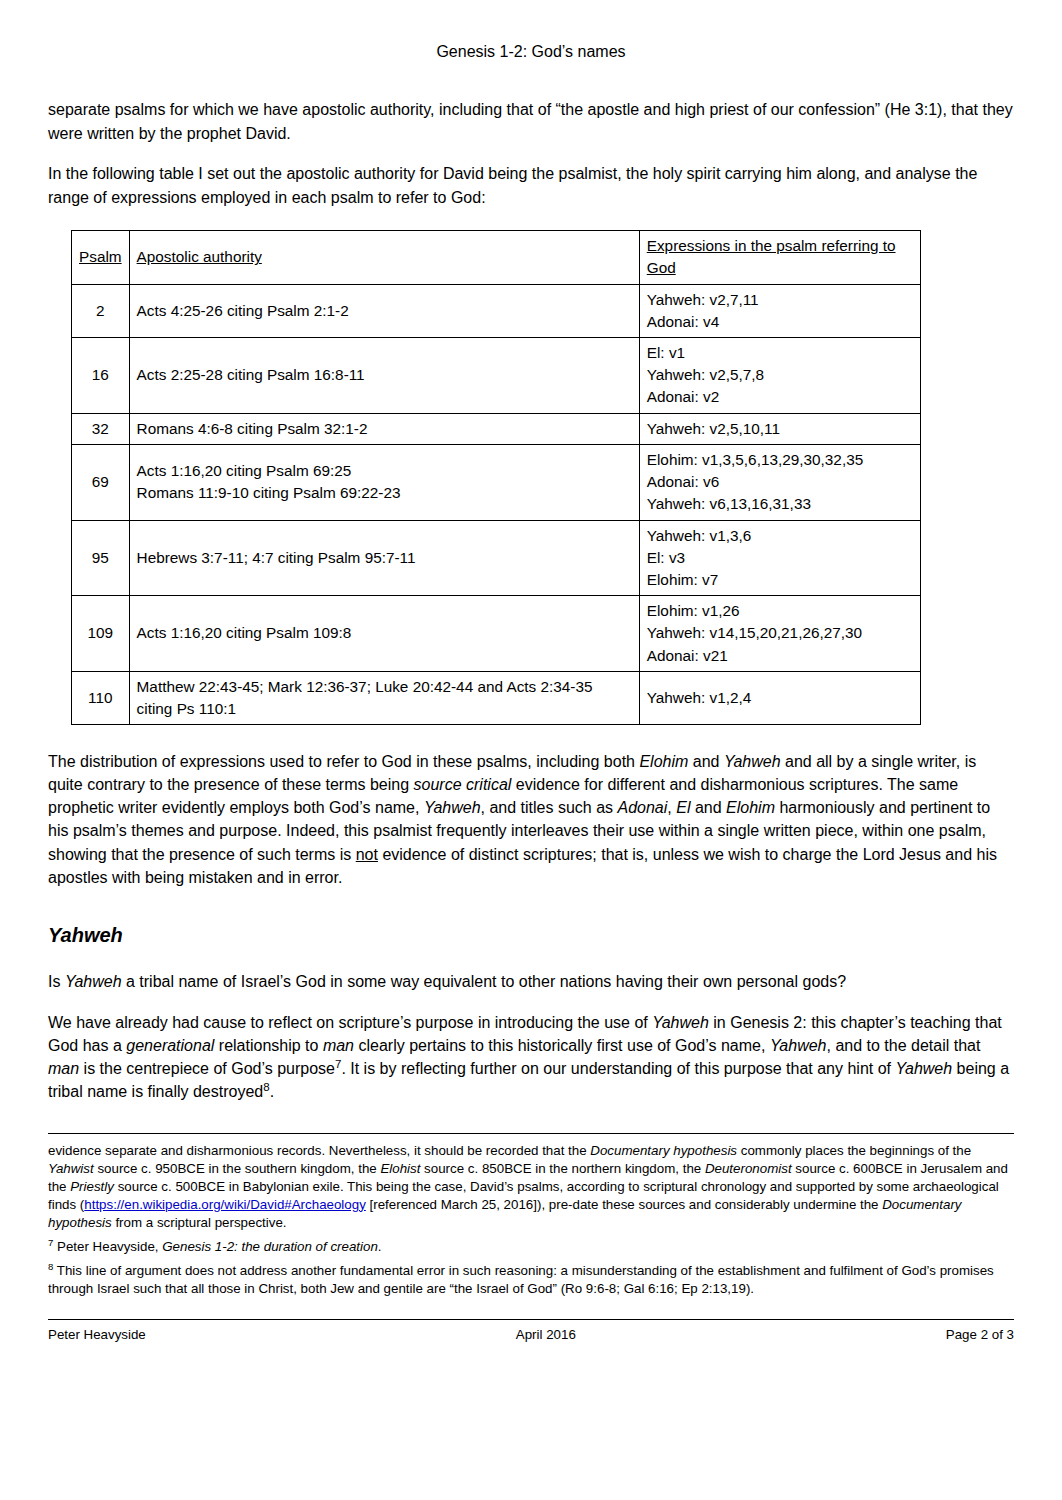Genesis 1-2: God’s names
separate psalms for which we have apostolic authority, including that of “the apostle and high priest of our confession” (He 3:1), that they were written by the prophet David.
In the following table I set out the apostolic authority for David being the psalmist, the holy spirit carrying him along, and analyse the range of expressions employed in each psalm to refer to God:
| Psalm | Apostolic authority | Expressions in the psalm referring to God |
| --- | --- | --- |
| 2 | Acts 4:25-26 citing Psalm 2:1-2 | Yahweh: v2,7,11 Adonai: v4 |
| 16 | Acts 2:25-28 citing Psalm 16:8-11 | El: v1 Yahweh: v2,5,7,8 Adonai: v2 |
| 32 | Romans 4:6-8 citing Psalm 32:1-2 | Yahweh: v2,5,10,11 |
| 69 | Acts 1:16,20 citing Psalm 69:25 Romans 11:9-10 citing Psalm 69:22-23 | Elohim: v1,3,5,6,13,29,30,32,35 Adonai: v6 Yahweh: v6,13,16,31,33 |
| 95 | Hebrews 3:7-11; 4:7 citing Psalm 95:7-11 | Yahweh: v1,3,6 El: v3 Elohim: v7 |
| 109 | Acts 1:16,20 citing Psalm 109:8 | Elohim: v1,26 Yahweh: v14,15,20,21,26,27,30 Adonai: v21 |
| 110 | Matthew 22:43-45; Mark 12:36-37; Luke 20:42-44 and Acts 2:34-35 citing Ps 110:1 | Yahweh: v1,2,4 |
The distribution of expressions used to refer to God in these psalms, including both Elohim and Yahweh and all by a single writer, is quite contrary to the presence of these terms being source critical evidence for different and disharmonious scriptures. The same prophetic writer evidently employs both God’s name, Yahweh, and titles such as Adonai, El and Elohim harmoniously and pertinent to his psalm’s themes and purpose. Indeed, this psalmist frequently interleaves their use within a single written piece, within one psalm, showing that the presence of such terms is not evidence of distinct scriptures; that is, unless we wish to charge the Lord Jesus and his apostles with being mistaken and in error.
Yahweh
Is Yahweh a tribal name of Israel’s God in some way equivalent to other nations having their own personal gods?
We have already had cause to reflect on scripture’s purpose in introducing the use of Yahweh in Genesis 2: this chapter’s teaching that God has a generational relationship to man clearly pertains to this historically first use of God’s name, Yahweh, and to the detail that man is the centrepiece of God’s purpose7. It is by reflecting further on our understanding of this purpose that any hint of Yahweh being a tribal name is finally destroyed8.
evidence separate and disharmonious records. Nevertheless, it should be recorded that the Documentary hypothesis commonly places the beginnings of the Yahwist source c. 950BCE in the southern kingdom, the Elohist source c. 850BCE in the northern kingdom, the Deuteronomist source c. 600BCE in Jerusalem and the Priestly source c. 500BCE in Babylonian exile. This being the case, David’s psalms, according to scriptural chronology and supported by some archaeological finds (https://en.wikipedia.org/wiki/David#Archaeology [referenced March 25, 2016]), pre-date these sources and considerably undermine the Documentary hypothesis from a scriptural perspective.
7 Peter Heavyside, Genesis 1-2: the duration of creation.
8 This line of argument does not address another fundamental error in such reasoning: a misunderstanding of the establishment and fulfilment of God’s promises through Israel such that all those in Christ, both Jew and gentile are “the Israel of God” (Ro 9:6-8; Gal 6:16; Ep 2:13,19).
Peter Heavyside April 2016 Page 2 of 3